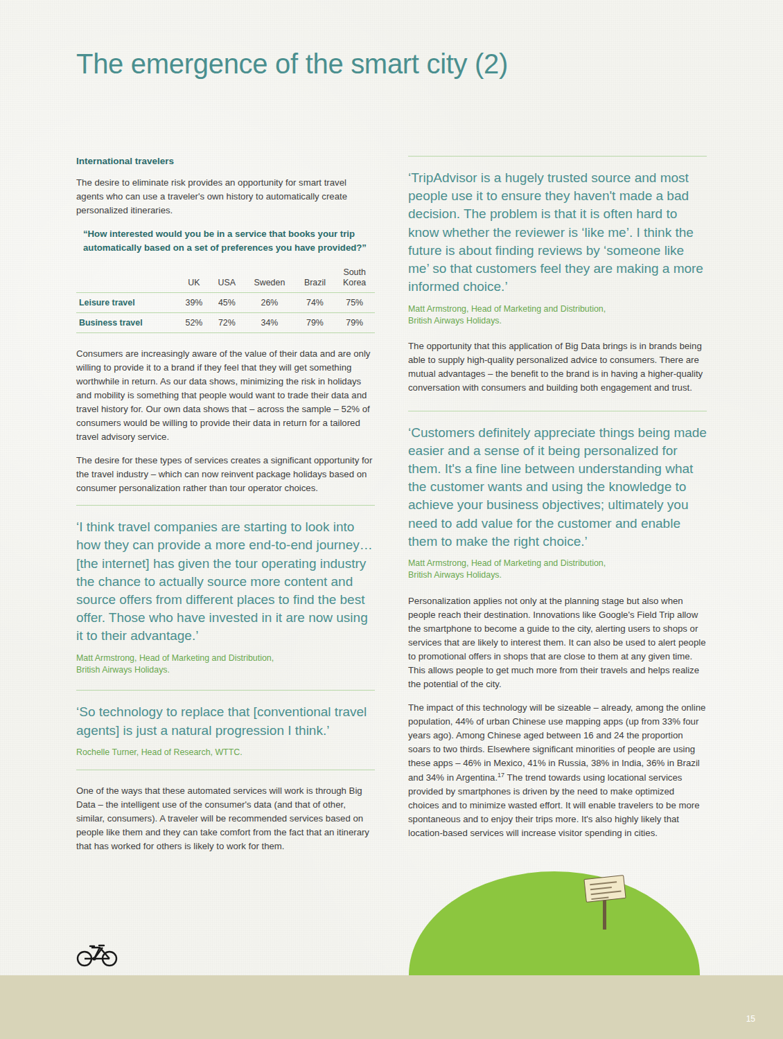The emergence of the smart city (2)
International travelers
The desire to eliminate risk provides an opportunity for smart travel agents who can use a traveler's own history to automatically create personalized itineraries.
“How interested would you be in a service that books your trip automatically based on a set of preferences you have provided?”
| | UK | USA | Sweden | Brazil | South Korea |
| --- | --- | --- | --- | --- | --- |
| Leisure travel | 39% | 45% | 26% | 74% | 75% |
| Business travel | 52% | 72% | 34% | 79% | 79% |
Consumers are increasingly aware of the value of their data and are only willing to provide it to a brand if they feel that they will get something worthwhile in return. As our data shows, minimizing the risk in holidays and mobility is something that people would want to trade their data and travel history for. Our own data shows that – across the sample – 52% of consumers would be willing to provide their data in return for a tailored travel advisory service.
The desire for these types of services creates a significant opportunity for the travel industry – which can now reinvent package holidays based on consumer personalization rather than tour operator choices.
‘I think travel companies are starting to look into how they can provide a more end-to-end journey… [the internet] has given the tour operating industry the chance to actually source more content and source offers from different places to find the best offer. Those who have invested in it are now using it to their advantage.’
Matt Armstrong, Head of Marketing and Distribution,
British Airways Holidays.
‘So technology to replace that [conventional travel agents] is just a natural progression I think.’
Rochelle Turner, Head of Research, WTTC.
One of the ways that these automated services will work is through Big Data – the intelligent use of the consumer's data (and that of other, similar, consumers). A traveler will be recommended services based on people like them and they can take comfort from the fact that an itinerary that has worked for others is likely to work for them.
‘TripAdvisor is a hugely trusted source and most people use it to ensure they haven't made a bad decision. The problem is that it is often hard to know whether the reviewer is ‘like me’. I think the future is about finding reviews by ‘someone like me’ so that customers feel they are making a more informed choice.’
Matt Armstrong, Head of Marketing and Distribution,
British Airways Holidays.
The opportunity that this application of Big Data brings is in brands being able to supply high-quality personalized advice to consumers. There are mutual advantages – the benefit to the brand is in having a higher-quality conversation with consumers and building both engagement and trust.
‘Customers definitely appreciate things being made easier and a sense of it being personalized for them. It's a fine line between understanding what the customer wants and using the knowledge to achieve your business objectives; ultimately you need to add value for the customer and enable them to make the right choice.’
Matt Armstrong, Head of Marketing and Distribution,
British Airways Holidays.
Personalization applies not only at the planning stage but also when people reach their destination. Innovations like Google's Field Trip allow the smartphone to become a guide to the city, alerting users to shops or services that are likely to interest them. It can also be used to alert people to promotional offers in shops that are close to them at any given time. This allows people to get much more from their travels and helps realize the potential of the city.
The impact of this technology will be sizeable – already, among the online population, 44% of urban Chinese use mapping apps (up from 33% four years ago). Among Chinese aged between 16 and 24 the proportion soars to two thirds. Elsewhere significant minorities of people are using these apps – 46% in Mexico, 41% in Russia, 38% in India, 36% in Brazil and 34% in Argentina.17 The trend towards using locational services provided by smartphones is driven by the need to make optimized choices and to minimize wasted effort. It will enable travelers to be more spontaneous and to enjoy their trips more. It's also highly likely that location-based services will increase visitor spending in cities.
15